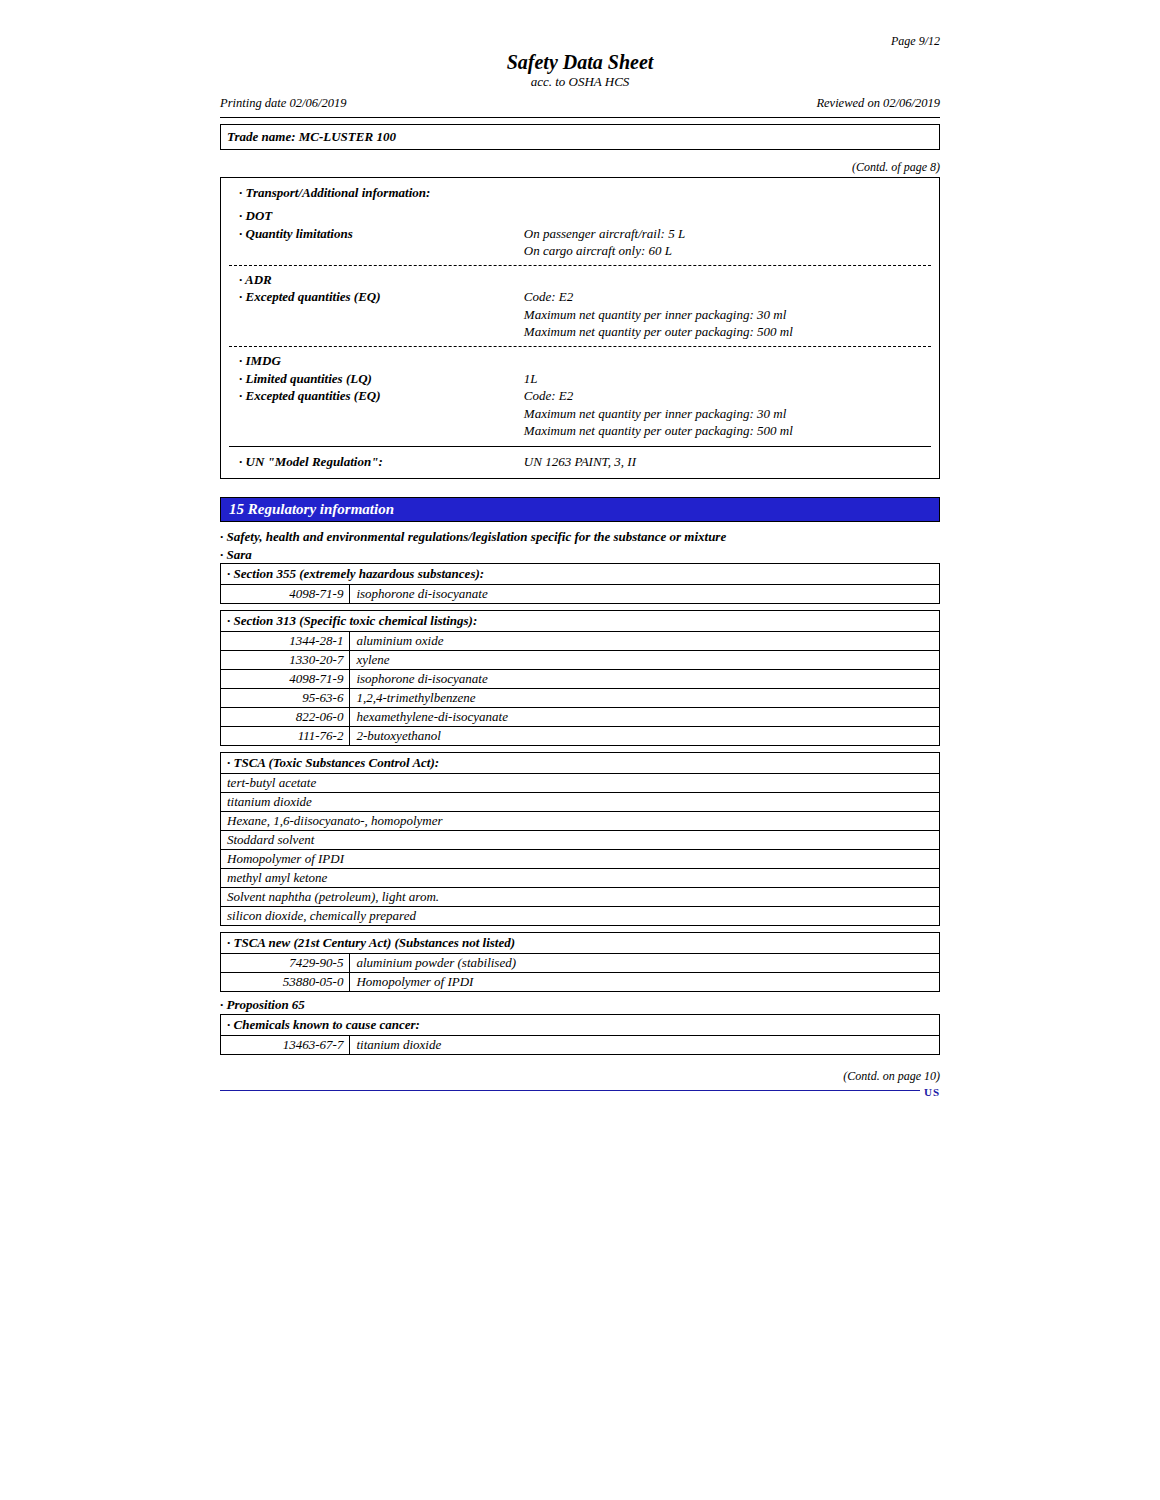Page 9/12
Safety Data Sheet
acc. to OSHA HCS
Printing date 02/06/2019 Reviewed on 02/06/2019
Trade name: MC-LUSTER 100
(Contd. of page 8)
· Transport/Additional information:
· DOT
· Quantity limitations
On passenger aircraft/rail: 5 L
On cargo aircraft only: 60 L
· ADR
· Excepted quantities (EQ)
Code: E2
Maximum net quantity per inner packaging: 30 ml
Maximum net quantity per outer packaging: 500 ml
· IMDG
· Limited quantities (LQ)
1L
· Excepted quantities (EQ)
Code: E2
Maximum net quantity per inner packaging: 30 ml
Maximum net quantity per outer packaging: 500 ml
· UN "Model Regulation":
UN 1263 PAINT, 3, II
15 Regulatory information
· Safety, health and environmental regulations/legislation specific for the substance or mixture
· Sara
· Section 355 (extremely hazardous substances):
| 4098-71-9 | isophorone di-isocyanate |
· Section 313 (Specific toxic chemical listings):
| 1344-28-1 | aluminium oxide |
| 1330-20-7 | xylene |
| 4098-71-9 | isophorone di-isocyanate |
| 95-63-6 | 1,2,4-trimethylbenzene |
| 822-06-0 | hexamethylene-di-isocyanate |
| 111-76-2 | 2-butoxyethanol |
· TSCA (Toxic Substances Control Act):
| tert-butyl acetate |
| titanium dioxide |
| Hexane, 1,6-diisocyanato-, homopolymer |
| Stoddard solvent |
| Homopolymer of IPDI |
| methyl amyl ketone |
| Solvent naphtha (petroleum), light arom. |
| silicon dioxide, chemically prepared |
· TSCA new (21st Century Act) (Substances not listed)
| 7429-90-5 | aluminium powder (stabilised) |
| 53880-05-0 | Homopolymer of IPDI |
· Proposition 65
· Chemicals known to cause cancer:
| 13463-67-7 | titanium dioxide |
(Contd. on page 10)
US